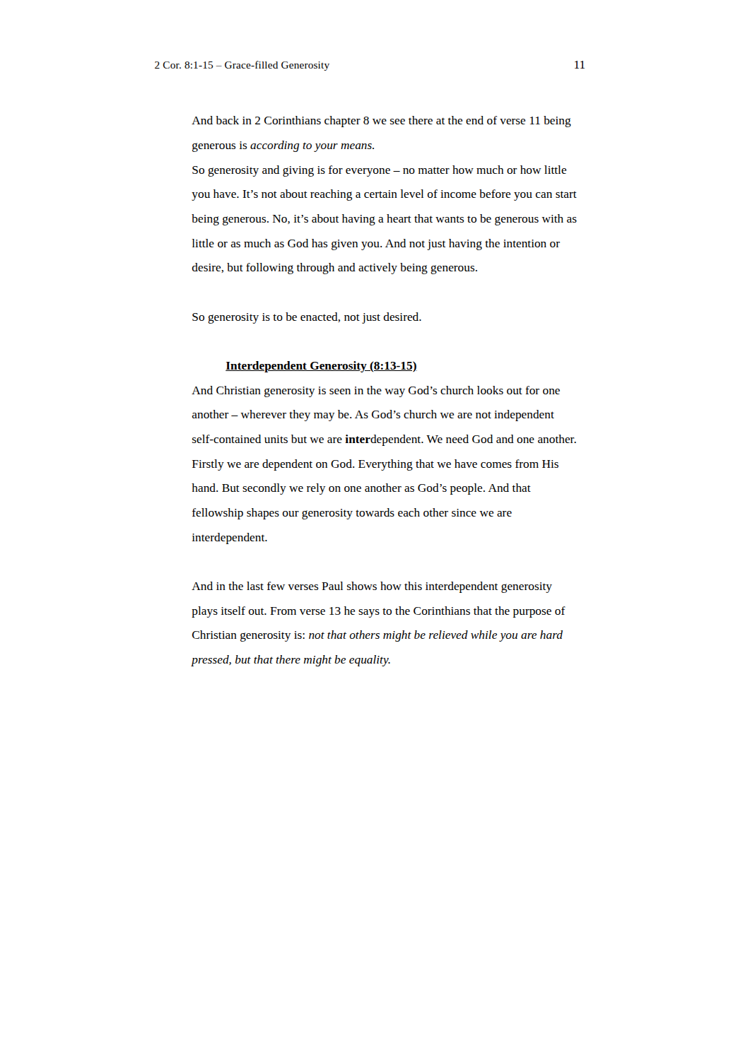2 Cor. 8:1-15 – Grace-filled Generosity 11
And back in 2 Corinthians chapter 8 we see there at the end of verse 11 being generous is according to your means.
So generosity and giving is for everyone – no matter how much or how little you have. It’s not about reaching a certain level of income before you can start being generous. No, it’s about having a heart that wants to be generous with as little or as much as God has given you. And not just having the intention or desire, but following through and actively being generous.
So generosity is to be enacted, not just desired.
Interdependent Generosity (8:13-15)
And Christian generosity is seen in the way God’s church looks out for one another – wherever they may be. As God’s church we are not independent self-contained units but we are interdependent. We need God and one another. Firstly we are dependent on God. Everything that we have comes from His hand. But secondly we rely on one another as God’s people. And that fellowship shapes our generosity towards each other since we are interdependent.
And in the last few verses Paul shows how this interdependent generosity plays itself out. From verse 13 he says to the Corinthians that the purpose of Christian generosity is: not that others might be relieved while you are hard pressed, but that there might be equality.